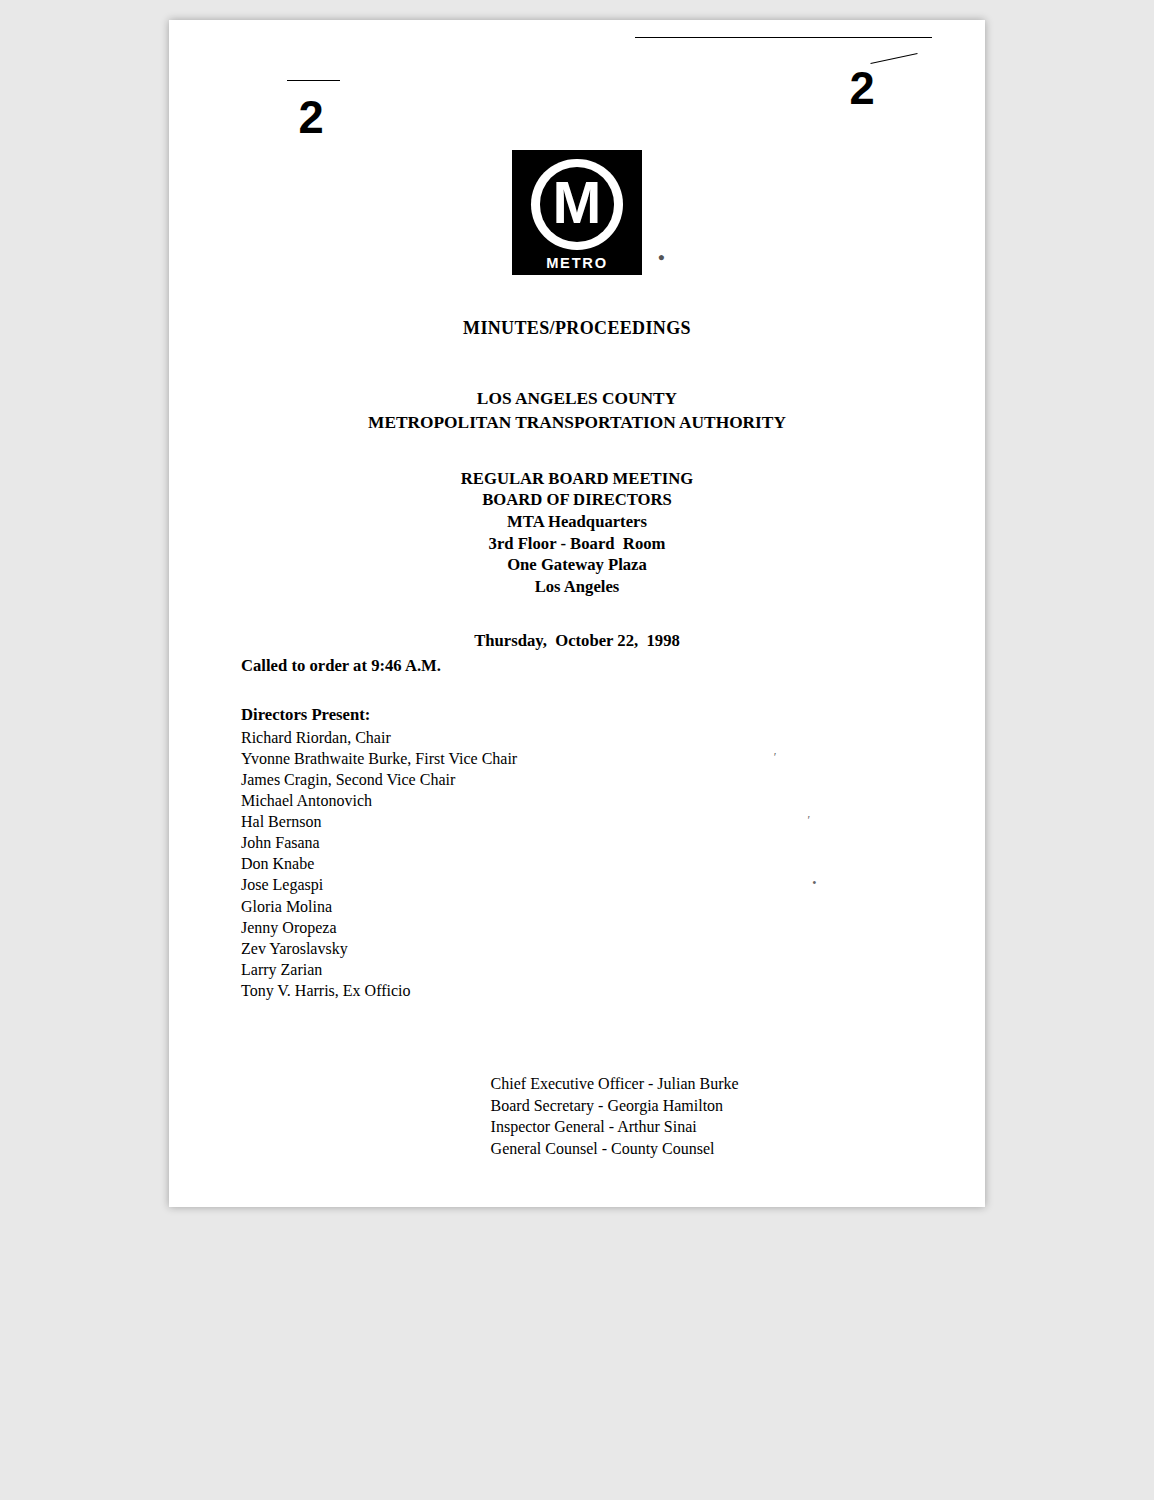2
2
M
METRO
●
MINUTES/PROCEEDINGS
LOS ANGELES COUNTY
METROPOLITAN TRANSPORTATION AUTHORITY
REGULAR BOARD MEETING
BOARD OF DIRECTORS
MTA Headquarters
3rd Floor - Board Room
One Gateway Plaza
Los Angeles
Thursday, October 22, 1998
Called to order at 9:46 A.M.
Directors Present:
Richard Riordan, Chair
Yvonne Brathwaite Burke, First Vice Chair′
James Cragin, Second Vice Chair
Michael Antonovich
Hal Bernson′
John Fasana
Don Knabe
Jose Legaspi•
Gloria Molina
Jenny Oropeza
Zev Yaroslavsky
Larry Zarian
Tony V. Harris, Ex Officio
Chief Executive Officer - Julian Burke
Board Secretary - Georgia Hamilton
Inspector General - Arthur Sinai
General Counsel - County Counsel